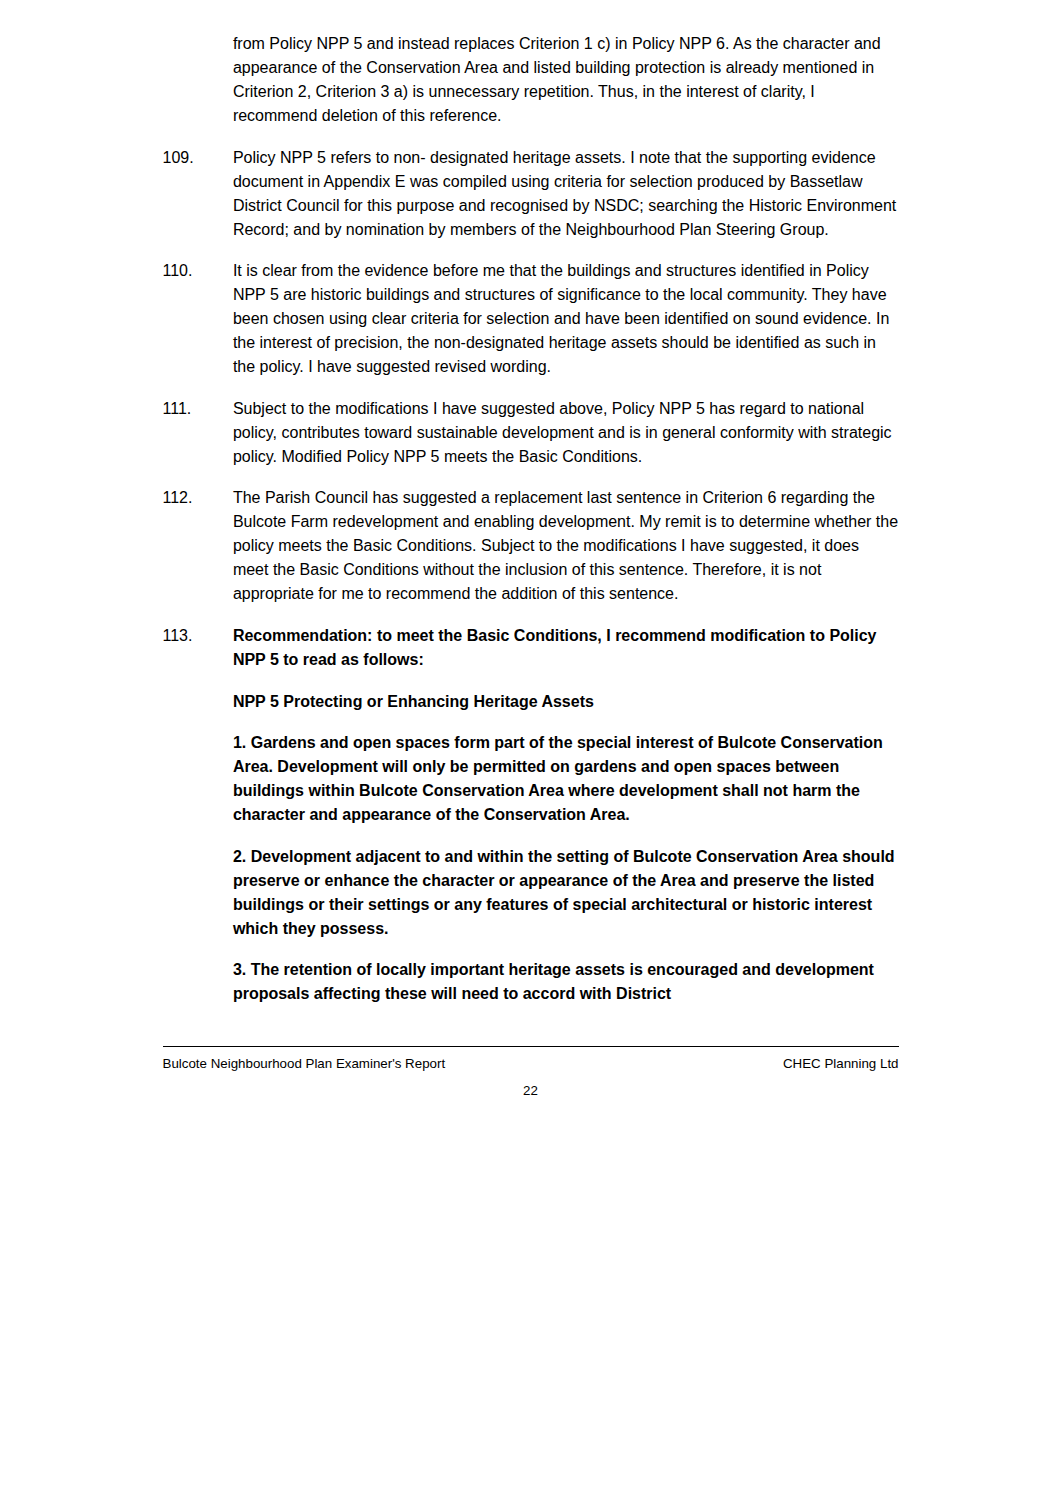from Policy NPP 5 and instead replaces Criterion 1 c) in Policy NPP 6. As the character and appearance of the Conservation Area and listed building protection is already mentioned in Criterion 2, Criterion 3 a) is unnecessary repetition. Thus, in the interest of clarity, I recommend deletion of this reference.
109.
Policy NPP 5 refers to non- designated heritage assets. I note that the supporting evidence document in Appendix E was compiled using criteria for selection produced by Bassetlaw District Council for this purpose and recognised by NSDC; searching the Historic Environment Record; and by nomination by members of the Neighbourhood Plan Steering Group.
110.
It is clear from the evidence before me that the buildings and structures identified in Policy NPP 5 are historic buildings and structures of significance to the local community. They have been chosen using clear criteria for selection and have been identified on sound evidence. In the interest of precision, the non-designated heritage assets should be identified as such in the policy. I have suggested revised wording.
111.
Subject to the modifications I have suggested above, Policy NPP 5 has regard to national policy, contributes toward sustainable development and is in general conformity with strategic policy. Modified Policy NPP 5 meets the Basic Conditions.
112.
The Parish Council has suggested a replacement last sentence in Criterion 6 regarding the Bulcote Farm redevelopment and enabling development. My remit is to determine whether the policy meets the Basic Conditions. Subject to the modifications I have suggested, it does meet the Basic Conditions without the inclusion of this sentence. Therefore, it is not appropriate for me to recommend the addition of this sentence.
113.
Recommendation: to meet the Basic Conditions, I recommend modification to Policy NPP 5 to read as follows:
NPP 5 Protecting or Enhancing Heritage Assets
1. Gardens and open spaces form part of the special interest of Bulcote Conservation Area. Development will only be permitted on gardens and open spaces between buildings within Bulcote Conservation Area where development shall not harm the character and appearance of the Conservation Area.
2. Development adjacent to and within the setting of Bulcote Conservation Area should preserve or enhance the character or appearance of the Area and preserve the listed buildings or their settings or any features of special architectural or historic interest which they possess.
3. The retention of locally important heritage assets is encouraged and development proposals affecting these will need to accord with District
Bulcote Neighbourhood Plan Examiner's Report CHEC Planning Ltd
22